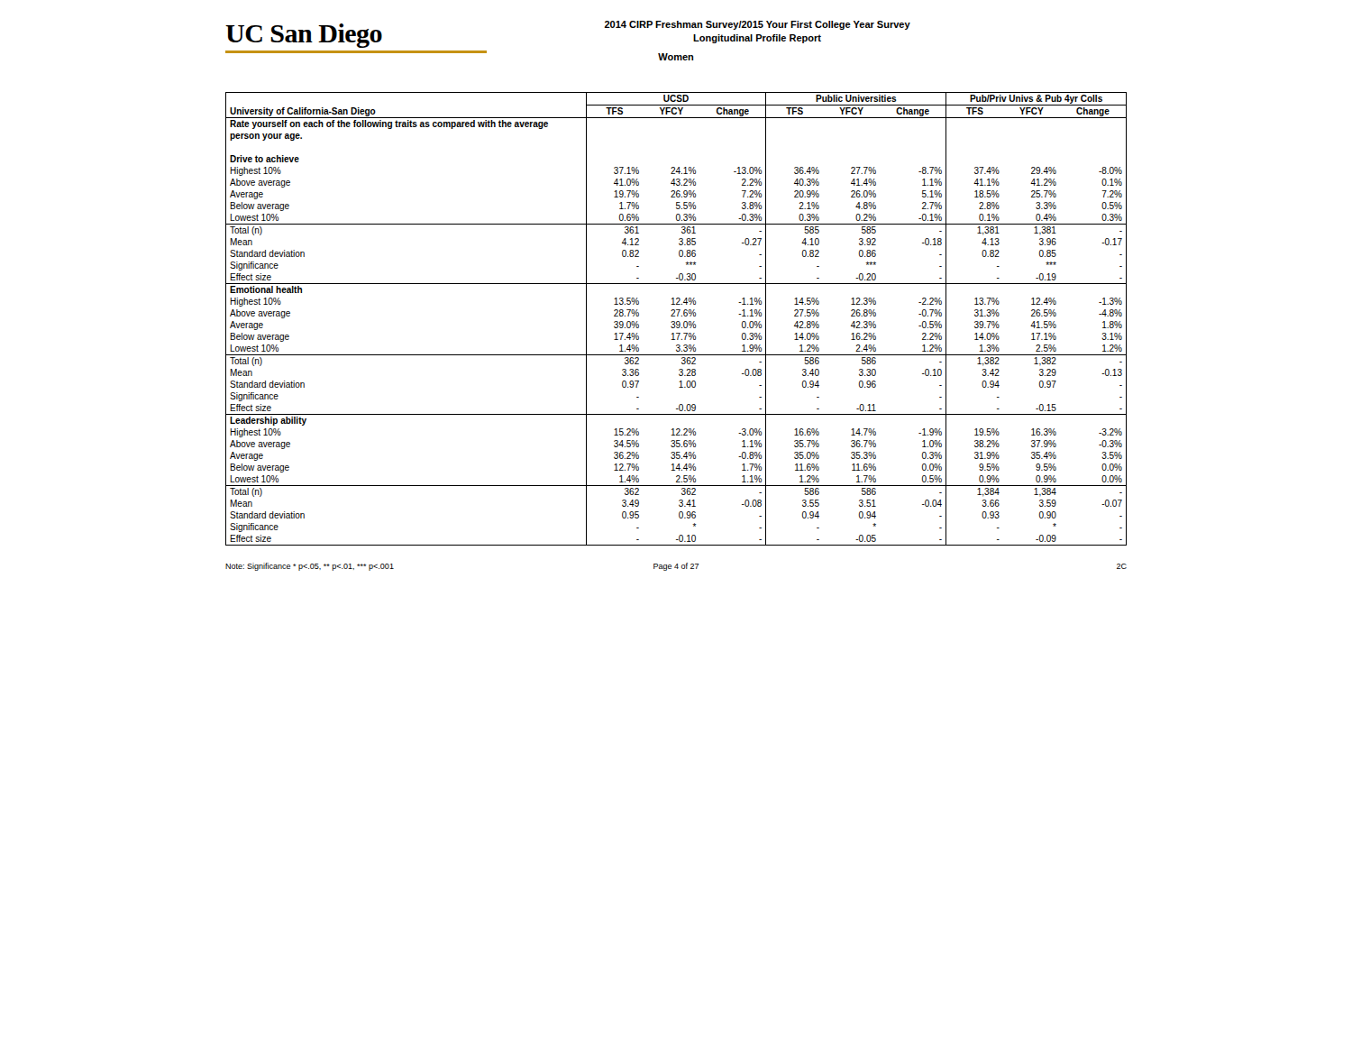UC San Diego
2014 CIRP Freshman Survey/2015 Your First College Year Survey
Longitudinal Profile Report
Women
| | UCSD | Public Universities | Pub/Priv Univs & Pub 4yr Colls |
| --- | --- | --- | --- |
| University of California-San Diego | TFS | YFCY | Change | TFS | YFCY | Change | TFS | YFCY | Change |
| Rate yourself on each of the following traits as compared with the average | | | | | | | | | |
| person your age. | | | | | | | | | |
| Drive to achieve | | | | | | | | | |
| Highest 10% | 37.1% | 24.1% | -13.0% | 36.4% | 27.7% | -8.7% | 37.4% | 29.4% | -8.0% |
| Above average | 41.0% | 43.2% | 2.2% | 40.3% | 41.4% | 1.1% | 41.1% | 41.2% | 0.1% |
| Average | 19.7% | 26.9% | 7.2% | 20.9% | 26.0% | 5.1% | 18.5% | 25.7% | 7.2% |
| Below average | 1.7% | 5.5% | 3.8% | 2.1% | 4.8% | 2.7% | 2.8% | 3.3% | 0.5% |
| Lowest 10% | 0.6% | 0.3% | -0.3% | 0.3% | 0.2% | -0.1% | 0.1% | 0.4% | 0.3% |
| Total (n) | 361 | 361 | - | 585 | 585 | - | 1,381 | 1,381 | - |
| Mean | 4.12 | 3.85 | -0.27 | 4.10 | 3.92 | -0.18 | 4.13 | 3.96 | -0.17 |
| Standard deviation | 0.82 | 0.86 | - | 0.82 | 0.86 | - | 0.82 | 0.85 | - |
| Significance | - | *** | - | - | *** | - | - | *** | - |
| Effect size | - | -0.30 | - | - | -0.20 | - | - | -0.19 | - |
| Emotional health | | | | | | | | | |
| Highest 10% | 13.5% | 12.4% | -1.1% | 14.5% | 12.3% | -2.2% | 13.7% | 12.4% | -1.3% |
| Above average | 28.7% | 27.6% | -1.1% | 27.5% | 26.8% | -0.7% | 31.3% | 26.5% | -4.8% |
| Average | 39.0% | 39.0% | 0.0% | 42.8% | 42.3% | -0.5% | 39.7% | 41.5% | 1.8% |
| Below average | 17.4% | 17.7% | 0.3% | 14.0% | 16.2% | 2.2% | 14.0% | 17.1% | 3.1% |
| Lowest 10% | 1.4% | 3.3% | 1.9% | 1.2% | 2.4% | 1.2% | 1.3% | 2.5% | 1.2% |
| Total (n) | 362 | 362 | - | 586 | 586 | - | 1,382 | 1,382 | - |
| Mean | 3.36 | 3.28 | -0.08 | 3.40 | 3.30 | -0.10 | 3.42 | 3.29 | -0.13 |
| Standard deviation | 0.97 | 1.00 | - | 0.94 | 0.96 | - | 0.94 | 0.97 | - |
| Significance | - | | - | - | | - | - | | - |
| Effect size | - | -0.09 | - | - | -0.11 | - | - | -0.15 | - |
| Leadership ability | | | | | | | | | |
| Highest 10% | 15.2% | 12.2% | -3.0% | 16.6% | 14.7% | -1.9% | 19.5% | 16.3% | -3.2% |
| Above average | 34.5% | 35.6% | 1.1% | 35.7% | 36.7% | 1.0% | 38.2% | 37.9% | -0.3% |
| Average | 36.2% | 35.4% | -0.8% | 35.0% | 35.3% | 0.3% | 31.9% | 35.4% | 3.5% |
| Below average | 12.7% | 14.4% | 1.7% | 11.6% | 11.6% | 0.0% | 9.5% | 9.5% | 0.0% |
| Lowest 10% | 1.4% | 2.5% | 1.1% | 1.2% | 1.7% | 0.5% | 0.9% | 0.9% | 0.0% |
| Total (n) | 362 | 362 | - | 586 | 586 | - | 1,384 | 1,384 | - |
| Mean | 3.49 | 3.41 | -0.08 | 3.55 | 3.51 | -0.04 | 3.66 | 3.59 | -0.07 |
| Standard deviation | 0.95 | 0.96 | - | 0.94 | 0.94 | - | 0.93 | 0.90 | - |
| Significance | - | * | - | - | * | - | - | * | - |
| Effect size | - | -0.10 | - | - | -0.05 | - | - | -0.09 | - |
Note: Significance * p<.05, ** p<.01, *** p<.001
Page 4 of 27
2C